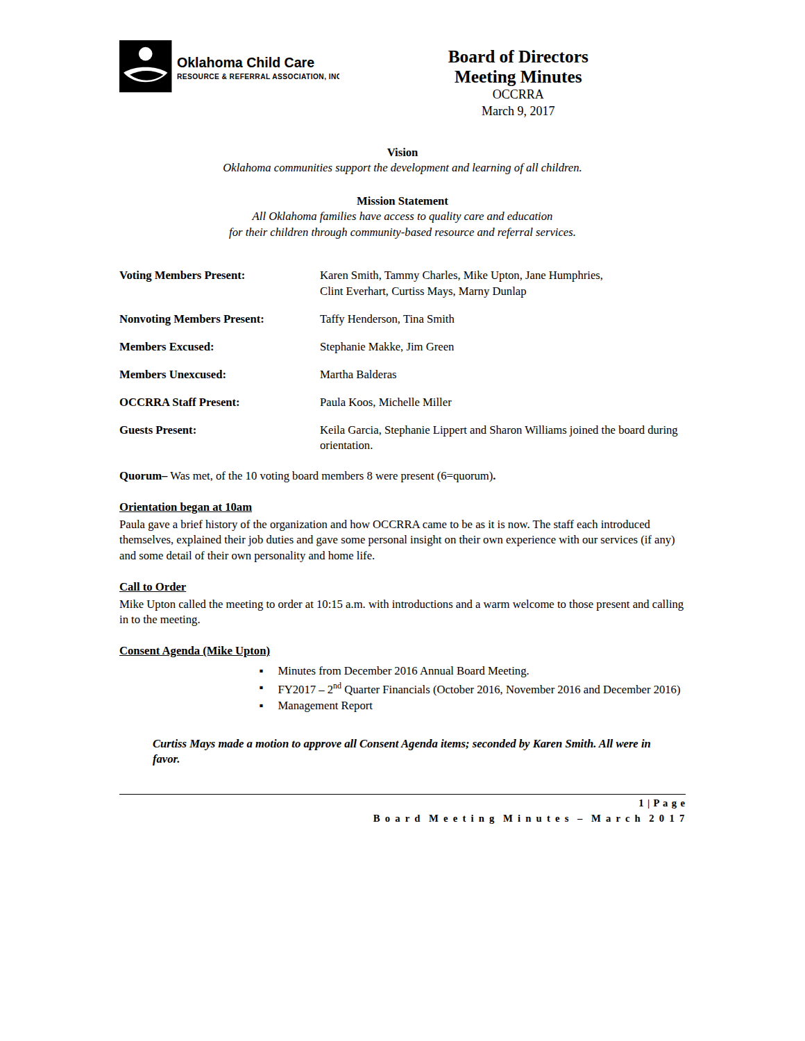Oklahoma Child Care RESOURCE & REFERRAL ASSOCIATION, INC.
Board of Directors
Meeting Minutes
OCCRRA
March 9, 2017
Vision
Oklahoma communities support the development and learning of all children.
Mission Statement
All Oklahoma families have access to quality care and education
for their children through community-based resource and referral services.
| Voting Members Present: | Karen Smith, Tammy Charles, Mike Upton, Jane Humphries, Clint Everhart, Curtiss Mays, Marny Dunlap |
| Nonvoting Members Present: | Taffy Henderson, Tina Smith |
| Members Excused: | Stephanie Makke, Jim Green |
| Members Unexcused: | Martha Balderas |
| OCCRRA Staff Present: | Paula Koos, Michelle Miller |
| Guests Present: | Keila Garcia, Stephanie Lippert and Sharon Williams joined the board during orientation. |
Quorum– Was met, of the 10 voting board members 8 were present (6=quorum).
Orientation began at 10am
Paula gave a brief history of the organization and how OCCRRA came to be as it is now. The staff each introduced themselves, explained their job duties and gave some personal insight on their own experience with our services (if any) and some detail of their own personality and home life.
Call to Order
Mike Upton called the meeting to order at 10:15 a.m. with introductions and a warm welcome to those present and calling in to the meeting.
Consent Agenda (Mike Upton)
Minutes from December 2016 Annual Board Meeting.
FY2017 – 2nd Quarter Financials (October 2016, November 2016 and December 2016)
Management Report
Curtiss Mays made a motion to approve all Consent Agenda items; seconded by Karen Smith. All were in favor.
1 | P a g e
B o a r d M e e t i n g M i n u t e s – M a r c h 2 0 1 7